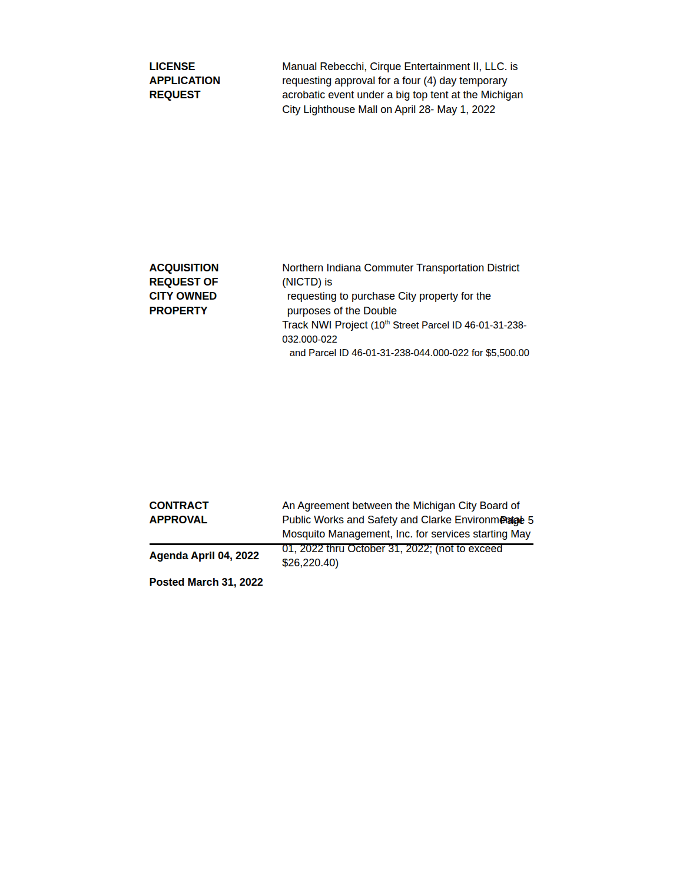| LICENSE APPLICATION REQUEST | Manual Rebecchi, Cirque Entertainment II, LLC. is requesting approval for a four (4) day temporary acrobatic event under a big top tent at the Michigan City Lighthouse Mall on April 28- May 1, 2022 |
| ACQUISITION REQUEST OF CITY OWNED PROPERTY | Northern Indiana Commuter Transportation District (NICTD) is requesting to purchase City property for the purposes of the Double Track NWI Project (10 th Street Parcel ID 46-01-31-238-032.000-022 and Parcel ID 46-01-31-238-044.000-022 for $5,500.00 |
| CONTRACT APPROVAL | An Agreement between the Michigan City Board of Public Works and Safety and Clarke Environmental Mosquito Management, Inc. for services starting May 01, 2022 thru October 31, 2022; (not to exceed $26,220.40) |
Page 5
Agenda April 04, 2022
Posted March 31, 2022